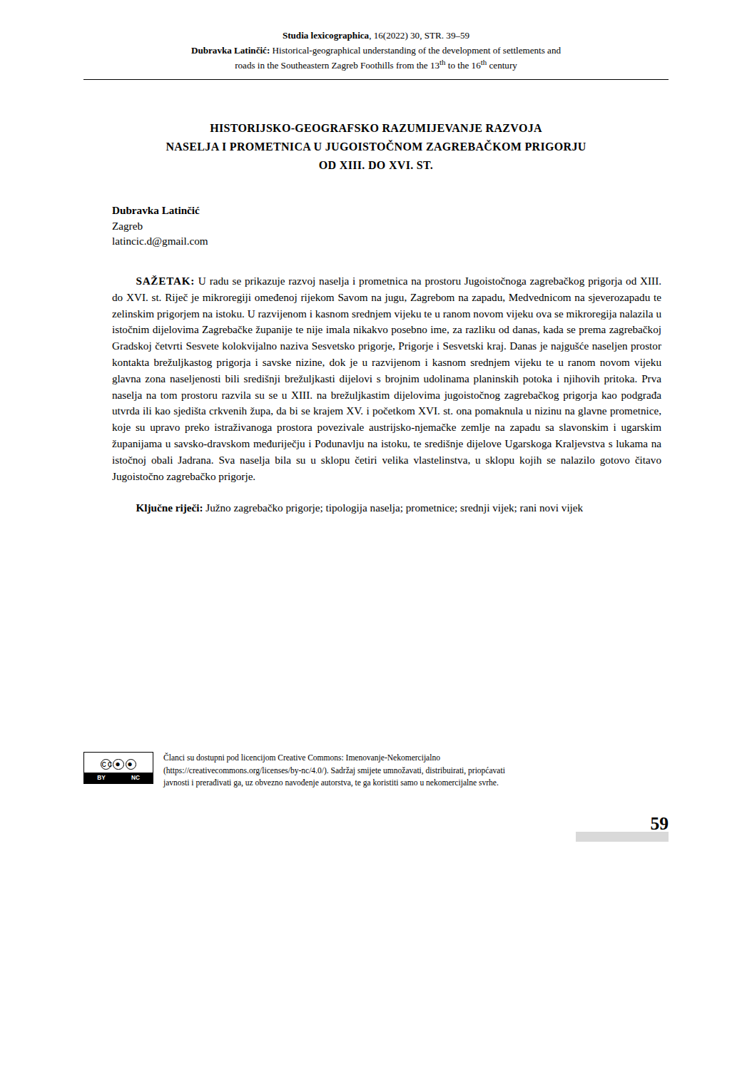Studia lexicographica, 16(2022) 30, STR. 39–59
Dubravka Latinčić: Historical-geographical understanding of the development of settlements and
roads in the Southeastern Zagreb Foothills from the 13th to the 16th century
Historijsko-geografsko razumijevanje razvoja
naselja i prometnica u jugoistočnom zagrebačkom prigorju
od XIII. do XVI. st.
Dubravka Latinčić
Zagreb
latincic.d@gmail.com
SAŽETAK: U radu se prikazuje razvoj naselja i prometnica na prostoru Jugoistočnoga zagrebačkog prigorja od XIII. do XVI. st. Riječ je mikroregiji omeđenoj rijekom Savom na jugu, Zagrebom na zapadu, Medvednicom na sjeverozapadu te zelinskim prigorjem na istoku. U razvijenom i kasnom srednjem vijeku te u ranom novom vijeku ova se mikroregija nalazila u istočnim dijelovima Zagrebačke županije te nije imala nikakvo posebno ime, za razliku od danas, kada se prema zagrebačkoj Gradskoj četvrti Sesvete kolokvijalno naziva Sesvetsko prigorje, Prigorje i Sesvetski kraj. Danas je najgušće naseljen prostor kontakta brežuljkastog prigorja i savske nizine, dok je u razvijenom i kasnom srednjem vijeku te u ranom novom vijeku glavna zona naseljenosti bili središnji brežuljkasti dijelovi s brojnim udolinama planinskih potoka i njihovih pritoka. Prva naselja na tom prostoru razvila su se u XIII. na brežuljkastim dijelovima jugoistočnog zagrebačkog prigorja kao podgrađa utvrda ili kao sjedišta crkvenih župa, da bi se krajem XV. i početkom XVI. st. ona pomaknula u nizinu na glavne prometnice, koje su upravo preko istraživanoga prostora povezivale austrijsko-njemačke zemlje na zapadu sa slavonskim i ugarskim županijama u savsko-dravskom međuriječju i Podunavlju na istoku, te središnje dijelove Ugarskoga Kraljevstva s lukama na istočnoj obali Jadrana. Sva naselja bila su u sklopu četiri velika vlastelinstva, u sklopu kojih se nalazilo gotovo čitavo Jugoistočno zagrebačko prigorje.
Ključne riječi: Južno zagrebačko prigorje; tipologija naselja; prometnice; srednji vijek; rani novi vijek
cc●●
BY NC
Članci su dostupni pod licencijom Creative Commons: Imenovanje-Nekomercijalno
(https://creativecommons.org/licenses/by-nc/4.0/). Sadržaj smijete umnožavati, distribuirati, priopćavati
javnosti i prerađivati ga, uz obvezno navođenje autorstva, te ga koristiti samo u nekomercijalne svrhe.
59